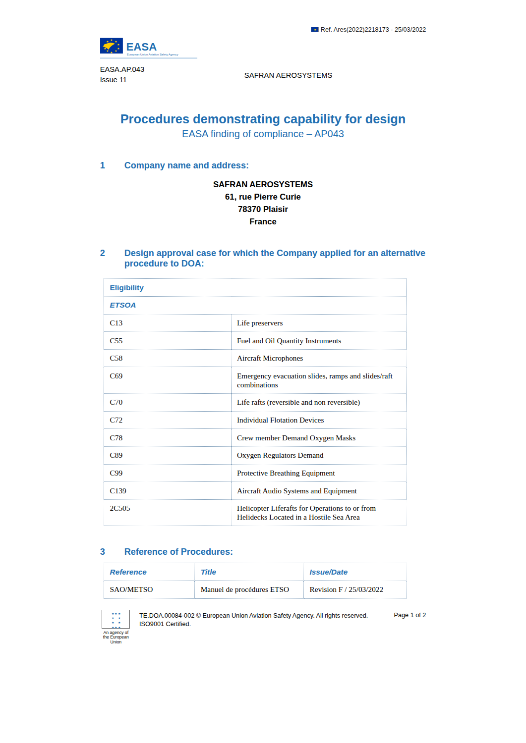Ref. Ares(2022)2218173 - 25/03/2022
★ ★ ★ ★ ★ ★ ★ ★ ★ ★ EASA European Union Aviation Safety Agency
EASA.AP.043
Issue 11
SAFRAN AEROSYSTEMS
Procedures demonstrating capability for design
EASA finding of compliance – AP043
1 Company name and address:
SAFRAN AEROSYSTEMS
61, rue Pierre Curie
78370 Plaisir
France
2 Design approval case for which the Company applied for an alternative procedure to DOA:
| Eligibility |
| --- |
| ETSOA |
| C13 | Life preservers |
| C55 | Fuel and Oil Quantity Instruments |
| C58 | Aircraft Microphones |
| C69 | Emergency evacuation slides, ramps and slides/raft combinations |
| C70 | Life rafts (reversible and non reversible) |
| C72 | Individual Flotation Devices |
| C78 | Crew member Demand Oxygen Masks |
| C89 | Oxygen Regulators Demand |
| C99 | Protective Breathing Equipment |
| C139 | Aircraft Audio Systems and Equipment |
| 2C505 | Helicopter Liferafts for Operations to or from Helidecks Located in a Hostile Sea Area |
3 Reference of Procedures:
| Reference | Title | Issue/Date |
| --- | --- | --- |
| SAO/METSO | Manuel de procédures ETSO | Revision F / 25/03/2022 |
An agency of the European Union
TE.DOA.00084-002 © European Union Aviation Safety Agency. All rights reserved. ISO9001 Certified.
Page 1 of 2